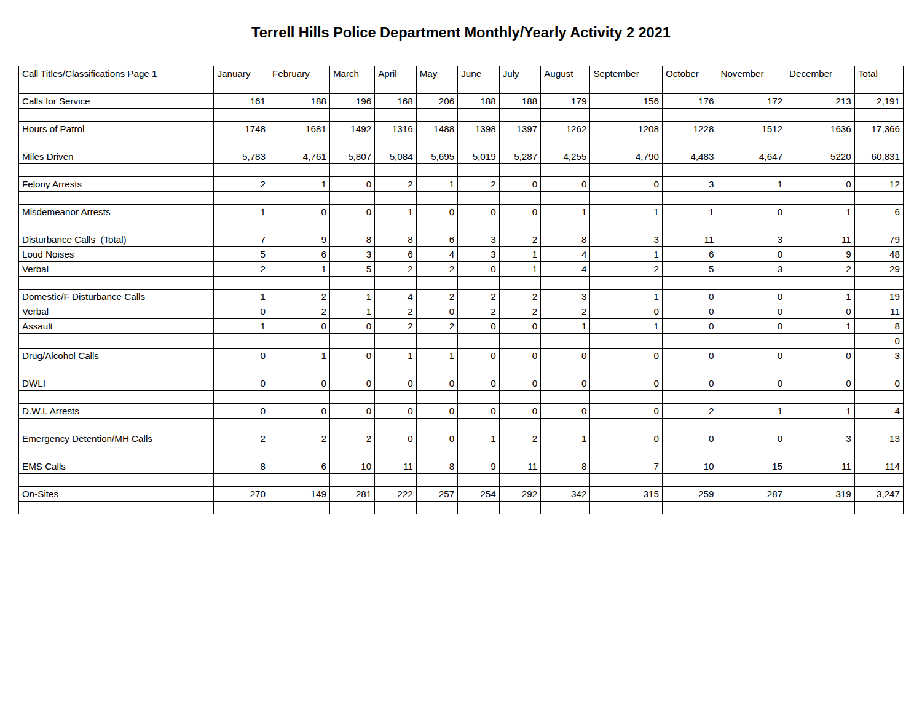Terrell Hills Police Department Monthly/Yearly Activity 2 2021
| Call Titles/Classifications Page 1 | January | February | March | April | May | June | July | August | September | October | November | December | Total |
| --- | --- | --- | --- | --- | --- | --- | --- | --- | --- | --- | --- | --- | --- |
| Calls for Service | 161 | 188 | 196 | 168 | 206 | 188 | 188 | 179 | 156 | 176 | 172 | 213 | 2,191 |
| Hours of Patrol | 1748 | 1681 | 1492 | 1316 | 1488 | 1398 | 1397 | 1262 | 1208 | 1228 | 1512 | 1636 | 17,366 |
| Miles Driven | 5,783 | 4,761 | 5,807 | 5,084 | 5,695 | 5,019 | 5,287 | 4,255 | 4,790 | 4,483 | 4,647 | 5220 | 60,831 |
| Felony Arrests | 2 | 1 | 0 | 2 | 1 | 2 | 0 | 0 | 0 | 3 | 1 | 0 | 12 |
| Misdemeanor Arrests | 1 | 0 | 0 | 1 | 0 | 0 | 0 | 1 | 1 | 1 | 0 | 1 | 6 |
| Disturbance Calls (Total) | 7 | 9 | 8 | 8 | 6 | 3 | 2 | 8 | 3 | 11 | 3 | 11 | 79 |
| Loud Noises | 5 | 6 | 3 | 6 | 4 | 3 | 1 | 4 | 1 | 6 | 0 | 9 | 48 |
| Verbal | 2 | 1 | 5 | 2 | 2 | 0 | 1 | 4 | 2 | 5 | 3 | 2 | 29 |
| Domestic/F Disturbance Calls | 1 | 2 | 1 | 4 | 2 | 2 | 2 | 3 | 1 | 0 | 0 | 1 | 19 |
| Verbal | 0 | 2 | 1 | 2 | 0 | 2 | 2 | 2 | 0 | 0 | 0 | 0 | 11 |
| Assault | 1 | 0 | 0 | 2 | 2 | 0 | 0 | 1 | 1 | 0 | 0 | 1 | 8 |
| | | | | | | | | | | | | | 0 |
| Drug/Alcohol Calls | 0 | 1 | 0 | 1 | 1 | 0 | 0 | 0 | 0 | 0 | 0 | 0 | 3 |
| DWLI | 0 | 0 | 0 | 0 | 0 | 0 | 0 | 0 | 0 | 0 | 0 | 0 | 0 |
| D.W.I. Arrests | 0 | 0 | 0 | 0 | 0 | 0 | 0 | 0 | 0 | 2 | 1 | 1 | 4 |
| Emergency Detention/MH Calls | 2 | 2 | 2 | 0 | 0 | 1 | 2 | 1 | 0 | 0 | 0 | 3 | 13 |
| EMS Calls | 8 | 6 | 10 | 11 | 8 | 9 | 11 | 8 | 7 | 10 | 15 | 11 | 114 |
| On-Sites | 270 | 149 | 281 | 222 | 257 | 254 | 292 | 342 | 315 | 259 | 287 | 319 | 3,247 |